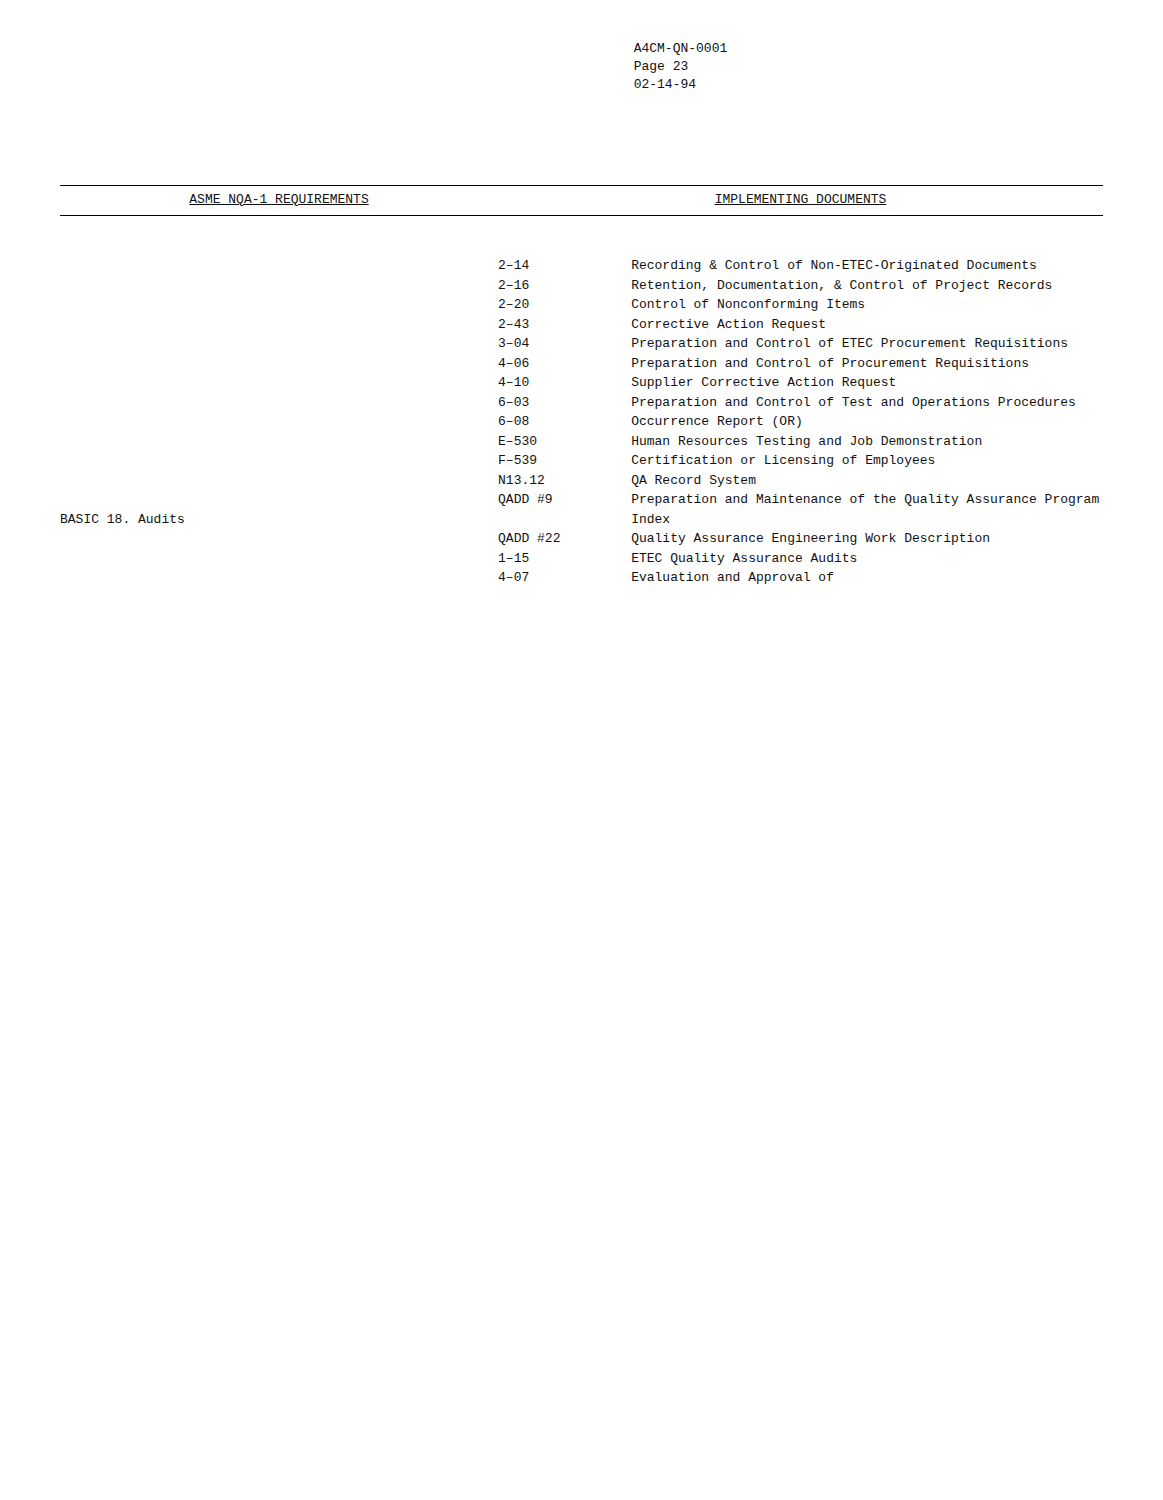A4CM-QN-0001
Page 23
02-14-94
| ASME NQA-1 REQUIREMENTS | IMPLEMENTING DOCUMENTS |
| --- | --- |
| / BASIC 18. Audits / | / 2–14 / Recording & Control of Non-ETEC-Originated Documents / / 2–16 / Retention, Documentation, & Control of Project Records / / 2–20 / Control of Nonconforming Items / / 2–43 / Corrective Action Request / / 3–04 / Preparation and Control of ETEC Procurement Requisitions / / 4–06 / Preparation and Control of Procurement Requisitions / / 4–10 / Supplier Corrective Action Request / / 6–03 / Preparation and Control of Test and Operations Procedures / / 6–08 / Occurrence Report (OR) / / E–530 / Human Resources Testing and Job Demonstration / / F–539 / Certification or Licensing of Employees / / N13.12 / QA Record System / / QADD #9 / Preparation and Maintenance of the Quality Assurance Program Index / / QADD #22 / Quality Assurance Engineering Work Description / / 1–15 / ETEC Quality Assurance Audits / / 4–07 / Evaluation and Approval of / |